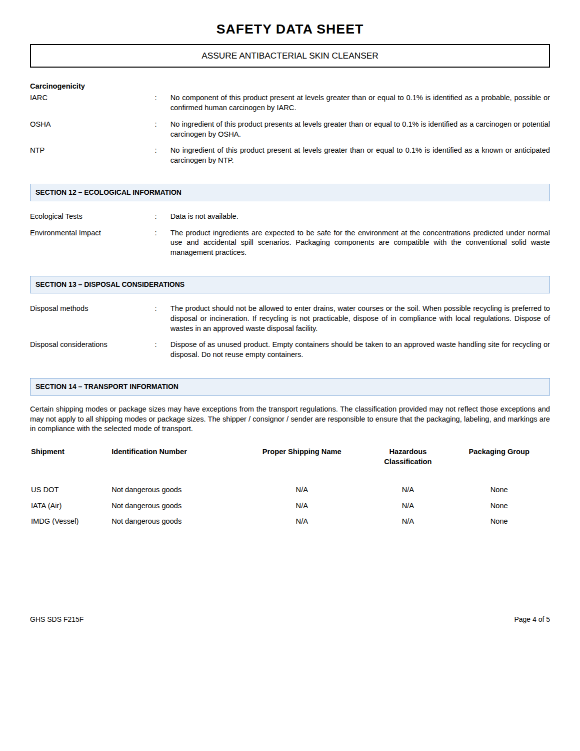SAFETY DATA SHEET
ASSURE ANTIBACTERIAL SKIN CLEANSER
Carcinogenicity
| IARC | : | No component of this product present at levels greater than or equal to 0.1% is identified as a probable, possible or confirmed human carcinogen by IARC. |
| OSHA | : | No ingredient of this product presents at levels greater than or equal to 0.1% is identified as a carcinogen or potential carcinogen by OSHA. |
| NTP | : | No ingredient of this product present at levels greater than or equal to 0.1% is identified as a known or anticipated carcinogen by NTP. |
SECTION 12 – ECOLOGICAL INFORMATION
| Ecological Tests | : | Data is not available. |
| Environmental Impact | : | The product ingredients are expected to be safe for the environment at the concentrations predicted under normal use and accidental spill scenarios. Packaging components are compatible with the conventional solid waste management practices. |
SECTION 13 – DISPOSAL CONSIDERATIONS
| Disposal methods | : | The product should not be allowed to enter drains, water courses or the soil. When possible recycling is preferred to disposal or incineration. If recycling is not practicable, dispose of in compliance with local regulations. Dispose of wastes in an approved waste disposal facility. |
| Disposal considerations | : | Dispose of as unused product. Empty containers should be taken to an approved waste handling site for recycling or disposal. Do not reuse empty containers. |
SECTION 14 – TRANSPORT INFORMATION
Certain shipping modes or package sizes may have exceptions from the transport regulations. The classification provided may not reflect those exceptions and may not apply to all shipping modes or package sizes. The shipper / consignor / sender are responsible to ensure that the packaging, labeling, and markings are in compliance with the selected mode of transport.
| Shipment | Identification Number | Proper Shipping Name | Hazardous Classification | Packaging Group |
| --- | --- | --- | --- | --- |
| US DOT | Not dangerous goods | N/A | N/A | None |
| IATA (Air) | Not dangerous goods | N/A | N/A | None |
| IMDG (Vessel) | Not dangerous goods | N/A | N/A | None |
GHS SDS F215F Page 4 of 5